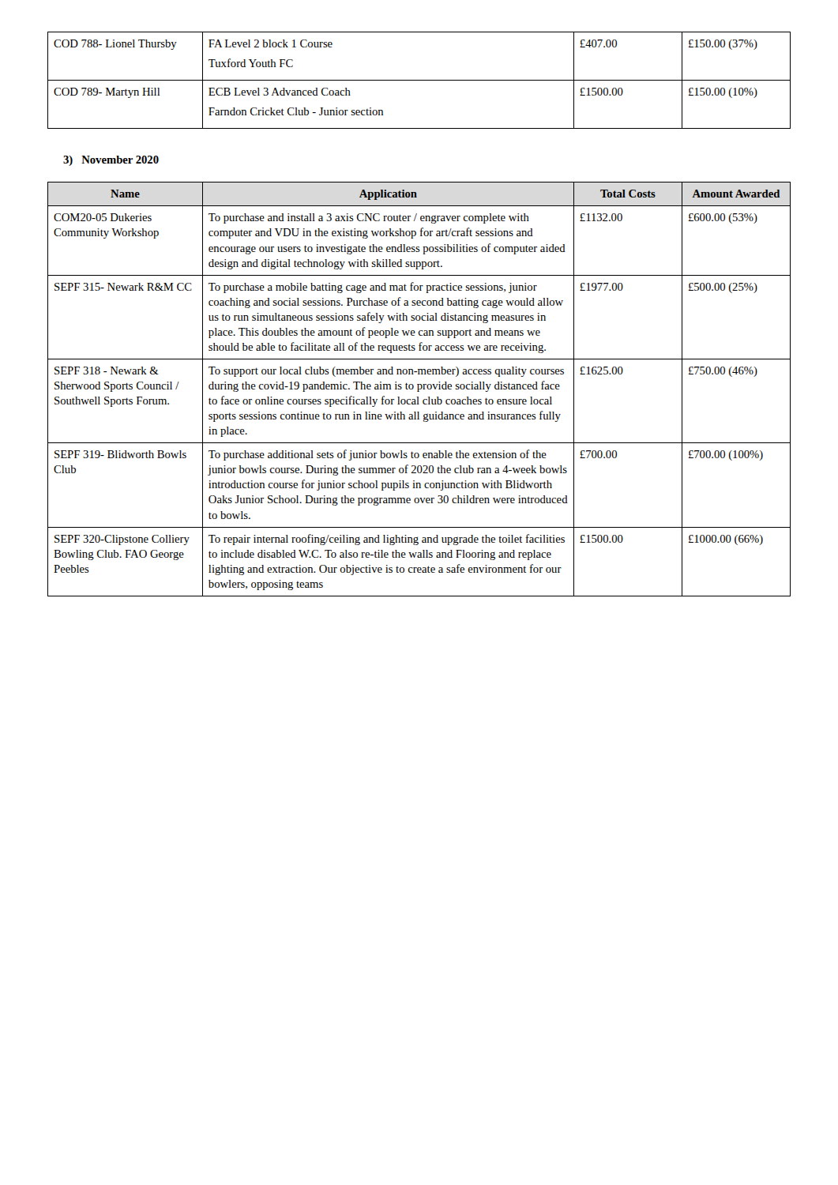| COD 788- Lionel Thursby | FA Level 2 block 1 Course Tuxford Youth FC | £407.00 | £150.00 (37%) |
| COD 789- Martyn Hill | ECB Level 3 Advanced Coach Farndon Cricket Club - Junior section | £1500.00 | £150.00 (10%) |
3) November 2020
| Name | Application | Total Costs | Amount Awarded |
| --- | --- | --- | --- |
| COM20-05 Dukeries Community Workshop | To purchase and install a 3 axis CNC router / engraver complete with computer and VDU in the existing workshop for art/craft sessions and encourage our users to investigate the endless possibilities of computer aided design and digital technology with skilled support. | £1132.00 | £600.00 (53%) |
| SEPF 315- Newark R&M CC | To purchase a mobile batting cage and mat for practice sessions, junior coaching and social sessions. Purchase of a second batting cage would allow us to run simultaneous sessions safely with social distancing measures in place. This doubles the amount of people we can support and means we should be able to facilitate all of the requests for access we are receiving. | £1977.00 | £500.00 (25%) |
| SEPF 318 - Newark & Sherwood Sports Council / Southwell Sports Forum. | To support our local clubs (member and non-member) access quality courses during the covid-19 pandemic. The aim is to provide socially distanced face to face or online courses specifically for local club coaches to ensure local sports sessions continue to run in line with all guidance and insurances fully in place. | £1625.00 | £750.00 (46%) |
| SEPF 319- Blidworth Bowls Club | To purchase additional sets of junior bowls to enable the extension of the junior bowls course. During the summer of 2020 the club ran a 4-week bowls introduction course for junior school pupils in conjunction with Blidworth Oaks Junior School. During the programme over 30 children were introduced to bowls. | £700.00 | £700.00 (100%) |
| SEPF 320-Clipstone Colliery Bowling Club. FAO George Peebles | To repair internal roofing/ceiling and lighting and upgrade the toilet facilities to include disabled W.C. To also re-tile the walls and Flooring and replace lighting and extraction. Our objective is to create a safe environment for our bowlers, opposing teams | £1500.00 | £1000.00 (66%) |